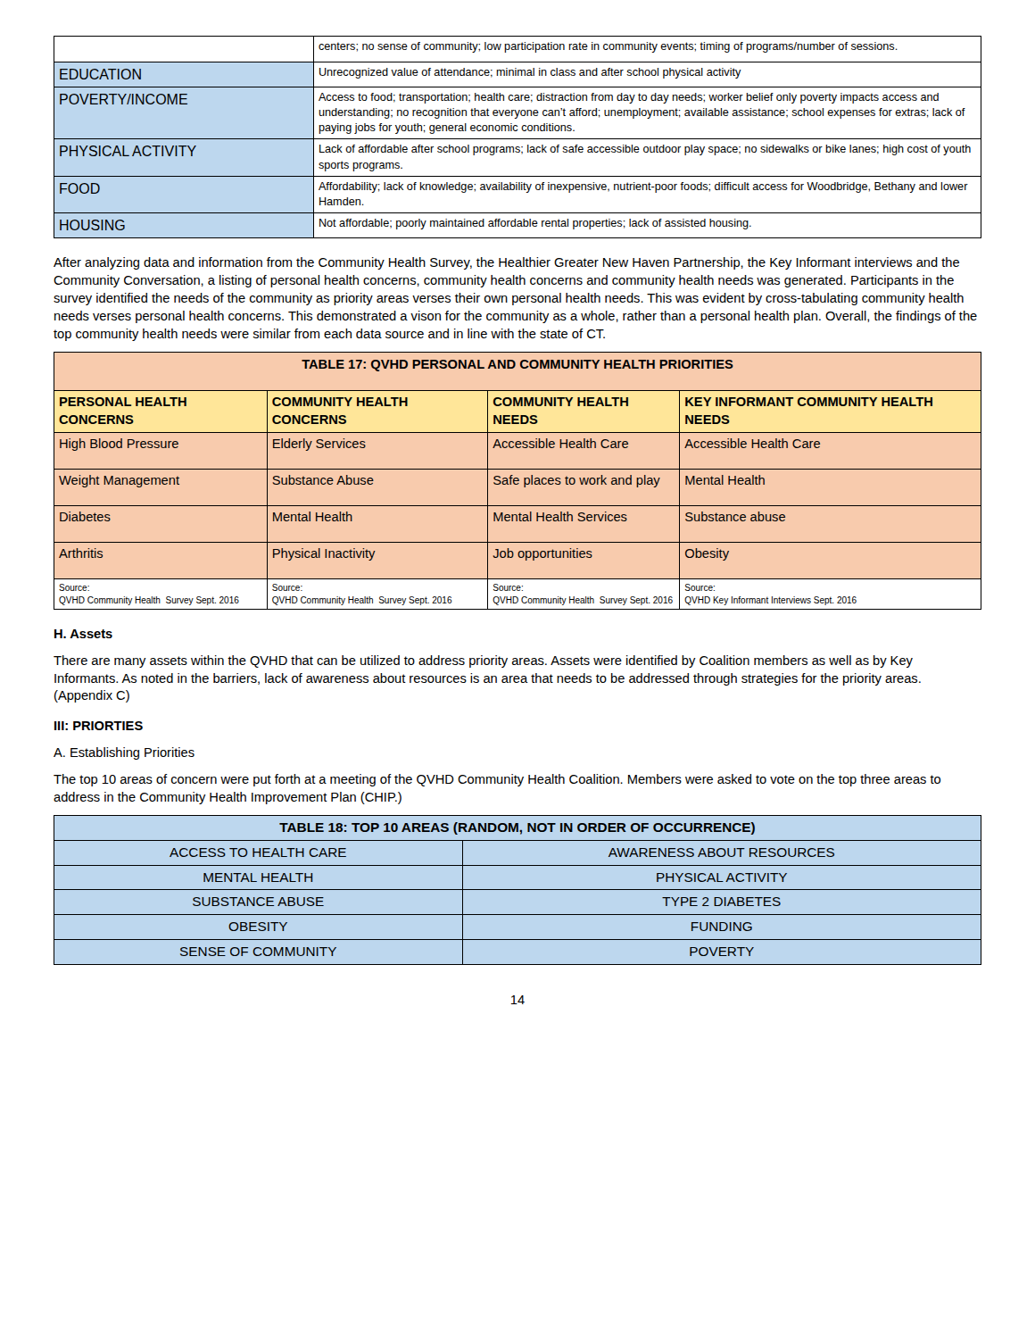| | centers; no sense of community; low participation rate in community events; timing of programs/number of sessions. |
| EDUCATION | Unrecognized value of attendance; minimal in class and after school physical activity |
| POVERTY/INCOME | Access to food; transportation; health care; distraction from day to day needs; worker belief only poverty impacts access and understanding; no recognition that everyone can’t afford; unemployment; available assistance; school expenses for extras; lack of paying jobs for youth; general economic conditions. |
| PHYSICAL ACTIVITY | Lack of affordable after school programs; lack of safe accessible outdoor play space; no sidewalks or bike lanes; high cost of youth sports programs. |
| FOOD | Affordability; lack of knowledge; availability of inexpensive, nutrient-poor foods; difficult access for Woodbridge, Bethany and lower Hamden. |
| HOUSING | Not affordable; poorly maintained affordable rental properties; lack of assisted housing. |
After analyzing data and information from the Community Health Survey, the Healthier Greater New Haven Partnership, the Key Informant interviews and the Community Conversation, a listing of personal health concerns, community health concerns and community health needs was generated. Participants in the survey identified the needs of the community as priority areas verses their own personal health needs. This was evident by cross-tabulating community health needs verses personal health concerns. This demonstrated a vison for the community as a whole, rather than a personal health plan. Overall, the findings of the top community health needs were similar from each data source and in line with the state of CT.
| TABLE 17: QVHD PERSONAL AND COMMUNITY HEALTH PRIORITIES |
| PERSONAL HEALTH CONCERNS | COMMUNITY HEALTH CONCERNS | COMMUNITY HEALTH NEEDS | KEY INFORMANT COMMUNITY HEALTH NEEDS |
| High Blood Pressure | Elderly Services | Accessible Health Care | Accessible Health Care |
| Weight Management | Substance Abuse | Safe places to work and play | Mental Health |
| Diabetes | Mental Health | Mental Health Services | Substance abuse |
| Arthritis | Physical Inactivity | Job opportunities | Obesity |
| Source: QVHD Community Health Survey Sept. 2016 | Source: QVHD Community Health Survey Sept. 2016 | Source: QVHD Community Health Survey Sept. 2016 | Source: QVHD Key Informant Interviews Sept. 2016 |
H. Assets
There are many assets within the QVHD that can be utilized to address priority areas. Assets were identified by Coalition members as well as by Key Informants. As noted in the barriers, lack of awareness about resources is an area that needs to be addressed through strategies for the priority areas. (Appendix C)
III: PRIORTIES
A. Establishing Priorities
The top 10 areas of concern were put forth at a meeting of the QVHD Community Health Coalition. Members were asked to vote on the top three areas to address in the Community Health Improvement Plan (CHIP.)
| TABLE 18: TOP 10 AREAS (RANDOM, NOT IN ORDER OF OCCURRENCE) |
| ACCESS TO HEALTH CARE | AWARENESS ABOUT RESOURCES |
| MENTAL HEALTH | PHYSICAL ACTIVITY |
| SUBSTANCE ABUSE | TYPE 2 DIABETES |
| OBESITY | FUNDING |
| SENSE OF COMMUNITY | POVERTY |
14